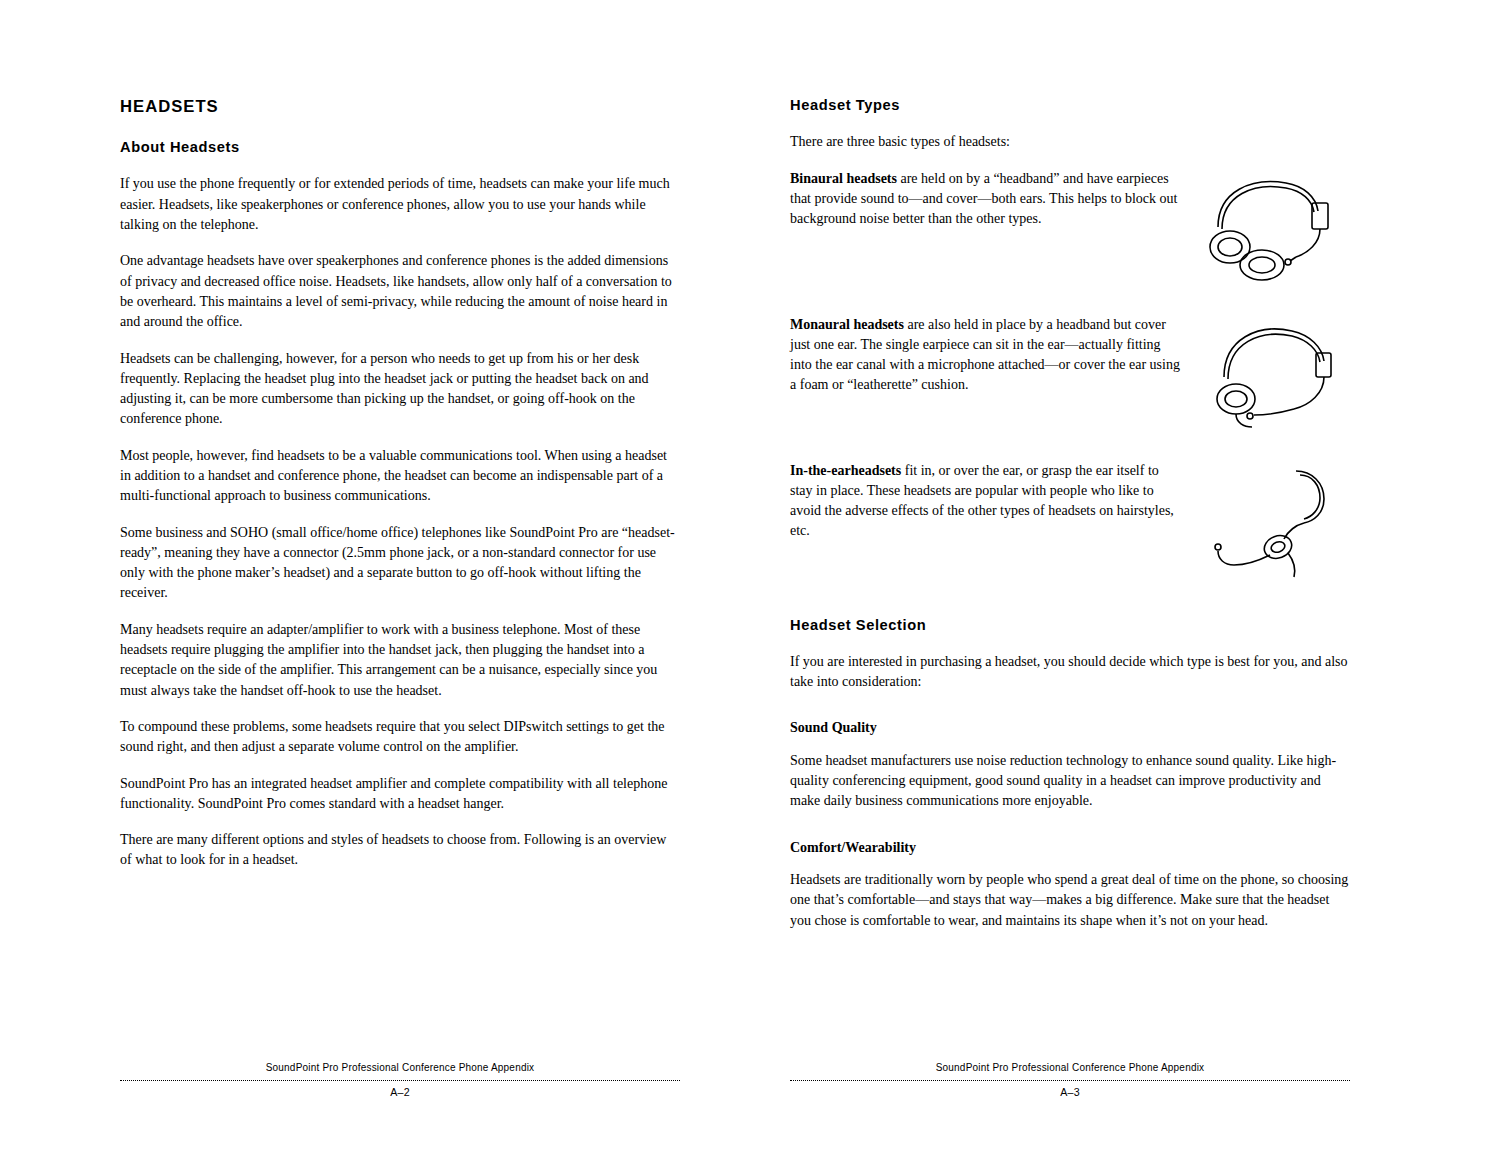HEADSETS
About Headsets
If you use the phone frequently or for extended periods of time, headsets can make your life much easier. Headsets, like speakerphones or conference phones, allow you to use your hands while talking on the telephone.
One advantage headsets have over speakerphones and conference phones is the added dimensions of privacy and decreased office noise. Headsets, like handsets, allow only half of a conversation to be overheard. This maintains a level of semi-privacy, while reducing the amount of noise heard in and around the office.
Headsets can be challenging, however, for a person who needs to get up from his or her desk frequently. Replacing the headset plug into the headset jack or putting the headset back on and adjusting it, can be more cumbersome than picking up the handset, or going off-hook on the conference phone.
Most people, however, find headsets to be a valuable communications tool. When using a headset in addition to a handset and conference phone, the headset can become an indispensable part of a multi-functional approach to business communications.
Some business and SOHO (small office/home office) telephones like SoundPoint Pro are “headset-ready”, meaning they have a connector (2.5mm phone jack, or a non-standard connector for use only with the phone maker’s headset) and a separate button to go off-hook without lifting the receiver.
Many headsets require an adapter/amplifier to work with a business telephone. Most of these headsets require plugging the amplifier into the handset jack, then plugging the handset into a receptacle on the side of the amplifier. This arrangement can be a nuisance, especially since you must always take the handset off-hook to use the headset.
To compound these problems, some headsets require that you select DIPswitch settings to get the sound right, and then adjust a separate volume control on the amplifier.
SoundPoint Pro has an integrated headset amplifier and complete compatibility with all telephone functionality. SoundPoint Pro comes standard with a headset hanger.
There are many different options and styles of headsets to choose from. Following is an overview of what to look for in a headset.
SoundPoint Pro Professional Conference Phone Appendix
A–2
Headset Types
There are three basic types of headsets:
Binaural headsets are held on by a “headband” and have earpieces that provide sound to—and cover—both ears. This helps to block out background noise better than the other types.
Monaural headsets are also held in place by a headband but cover just one ear. The single earpiece can sit in the ear—actually fitting into the ear canal with a microphone attached—or cover the ear using a foam or “leatherette” cushion.
In-the-earheadsets fit in, or over the ear, or grasp the ear itself to stay in place. These headsets are popular with people who like to avoid the adverse effects of the other types of headsets on hairstyles, etc.
Headset Selection
If you are interested in purchasing a headset, you should decide which type is best for you, and also take into consideration:
Sound Quality
Some headset manufacturers use noise reduction technology to enhance sound quality. Like high-quality conferencing equipment, good sound quality in a headset can improve productivity and make daily business communications more enjoyable.
Comfort/Wearability
Headsets are traditionally worn by people who spend a great deal of time on the phone, so choosing one that’s comfortable—and stays that way—makes a big difference. Make sure that the headset you chose is comfortable to wear, and maintains its shape when it’s not on your head.
SoundPoint Pro Professional Conference Phone Appendix
A–3